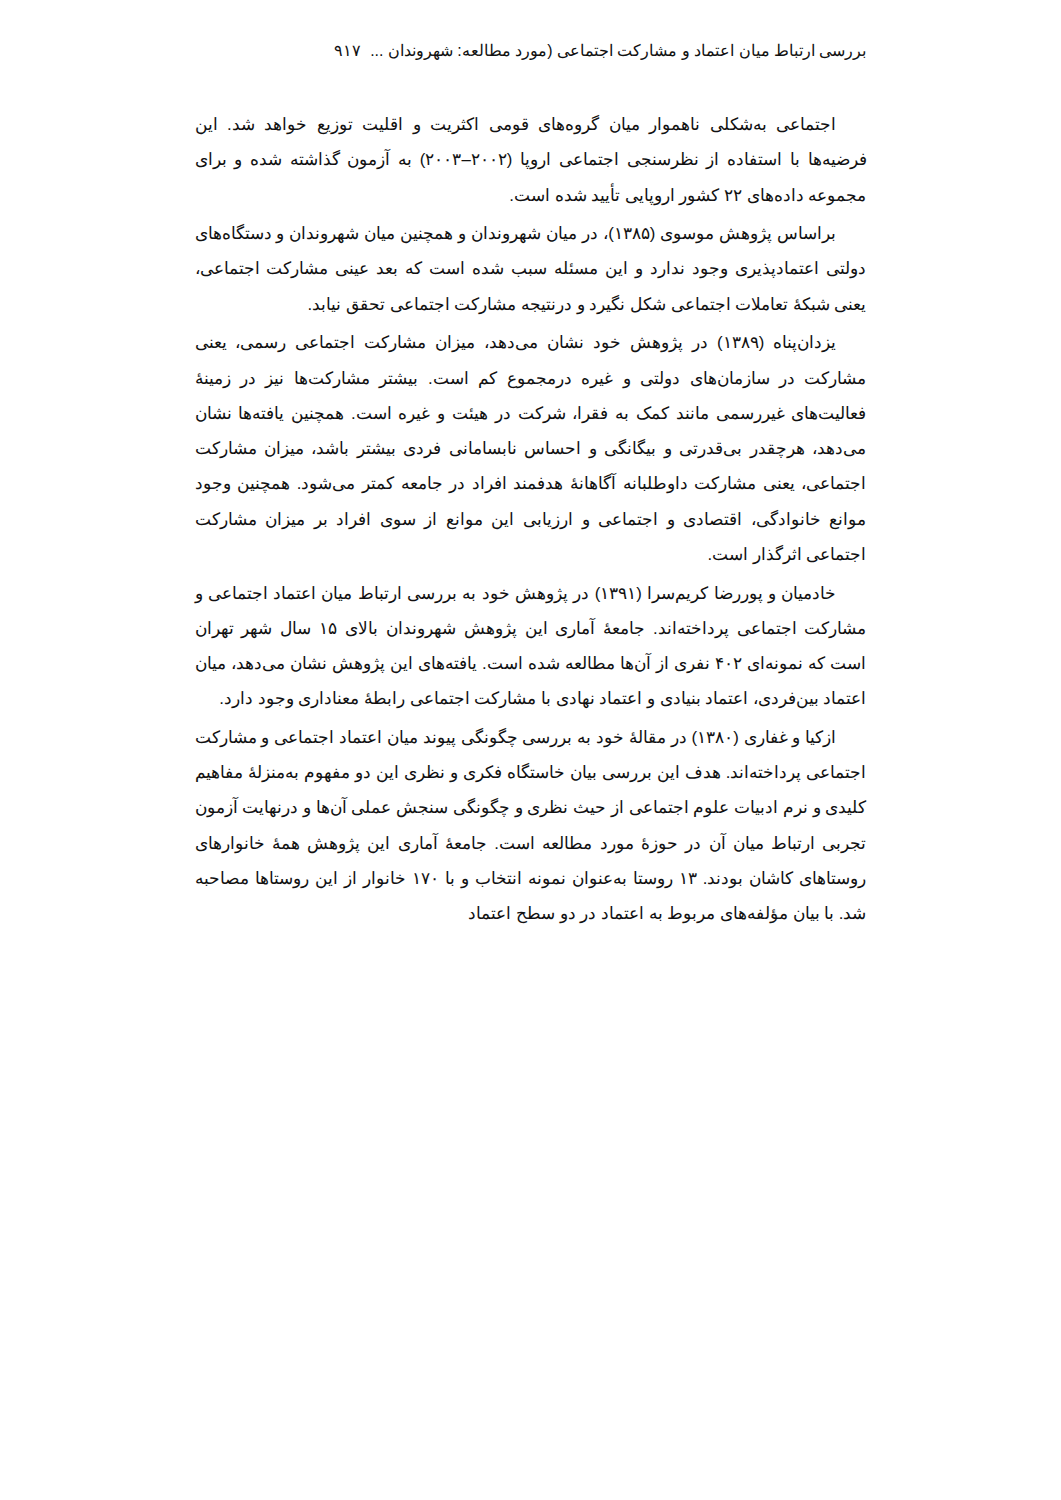بررسی ارتباط میان اعتماد و مشارکت اجتماعی (مورد مطالعه: شهروندان ... ۹۱۷
اجتماعی به‌شکلی ناهموار میان گروه‌های قومی اکثریت و اقلیت توزیع خواهد شد. این فرضیه‌ها با استفاده از نظرسنجی اجتماعی اروپا (۲۰۰۲–۲۰۰۳) به آزمون گذاشته شده و برای مجموعه داده‌های ۲۲ کشور اروپایی تأیید شده است.
براساس پژوهش موسوی (۱۳۸۵)، در میان شهروندان و همچنین میان شهروندان و دستگاه‌های دولتی اعتمادپذیری وجود ندارد و این مسئله سبب شده است که بعد عینی مشارکت اجتماعی، یعنی شبکۀ تعاملات اجتماعی شکل نگیرد و درنتیجه مشارکت اجتماعی تحقق نیابد.
یزدان‌پناه (۱۳۸۹) در پژوهش خود نشان می‌دهد، میزان مشارکت اجتماعی رسمی، یعنی مشارکت در سازمان‌های دولتی و غیره درمجموع کم است. بیشتر مشارکت‌ها نیز در زمینۀ فعالیت‌های غیررسمی مانند کمک به فقرا، شرکت در هیئت و غیره است. همچنین یافته‌ها نشان می‌دهد، هرچقدر بی‌قدرتی و بیگانگی و احساس نابسامانی فردی بیشتر باشد، میزان مشارکت اجتماعی، یعنی مشارکت داوطلبانه آگاهانۀ هدفمند افراد در جامعه کمتر می‌شود. همچنین وجود موانع خانوادگی، اقتصادی و اجتماعی و ارزیابی این موانع از سوی افراد بر میزان مشارکت اجتماعی اثرگذار است.
خادمیان و پوررضا کریم‌سرا (۱۳۹۱) در پژوهش خود به بررسی ارتباط میان اعتماد اجتماعی و مشارکت اجتماعی پرداخته‌اند. جامعۀ آماری این پژوهش شهروندان بالای ۱۵ سال شهر تهران است که نمونه‌ای ۴۰۲ نفری از آن‌ها مطالعه شده است. یافته‌های این پژوهش نشان می‌دهد، میان اعتماد بین‌فردی، اعتماد بنیادی و اعتماد نهادی با مشارکت اجتماعی رابطۀ معناداری وجود دارد.
ازکیا و غفاری (۱۳۸۰) در مقالۀ خود به بررسی چگونگی پیوند میان اعتماد اجتماعی و مشارکت اجتماعی پرداخته‌اند. هدف این بررسی بیان خاستگاه فکری و نظری این دو مفهوم به‌منزلۀ مفاهیم کلیدی و نرم ادبیات علوم اجتماعی از حیث نظری و چگونگی سنجش عملی آن‌ها و درنهایت آزمون تجربی ارتباط میان آن در حوزۀ مورد مطالعه است. جامعۀ آماری این پژوهش همۀ خانوارهای روستاهای کاشان بودند. ۱۳ روستا به‌عنوان نمونه انتخاب و با ۱۷۰ خانوار از این روستاها مصاحبه شد. با بیان مؤلفه‌های مربوط به اعتماد در دو سطح اعتماد